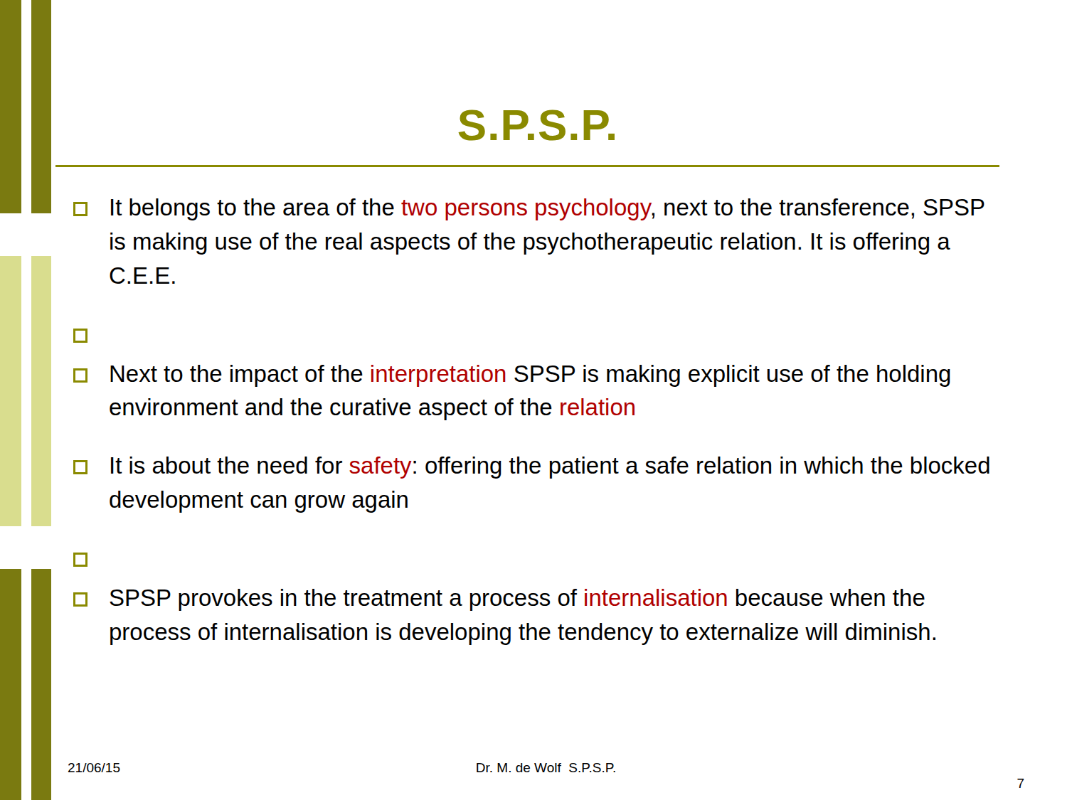S.P.S.P.
It belongs to the area of the two persons psychology, next to the transference, SPSP is making use of the real aspects of the psychotherapeutic relation. It is offering a C.E.E.
Next to the impact of the interpretation SPSP is making explicit use of the holding environment and the curative aspect of the relation
It is about the need for safety: offering the patient a safe relation in which the blocked development can grow again
SPSP provokes in the treatment a process of internalisation because when the process of internalisation is developing the tendency to externalize will diminish.
21/06/15
Dr. M. de Wolf S.P.S.P.
7